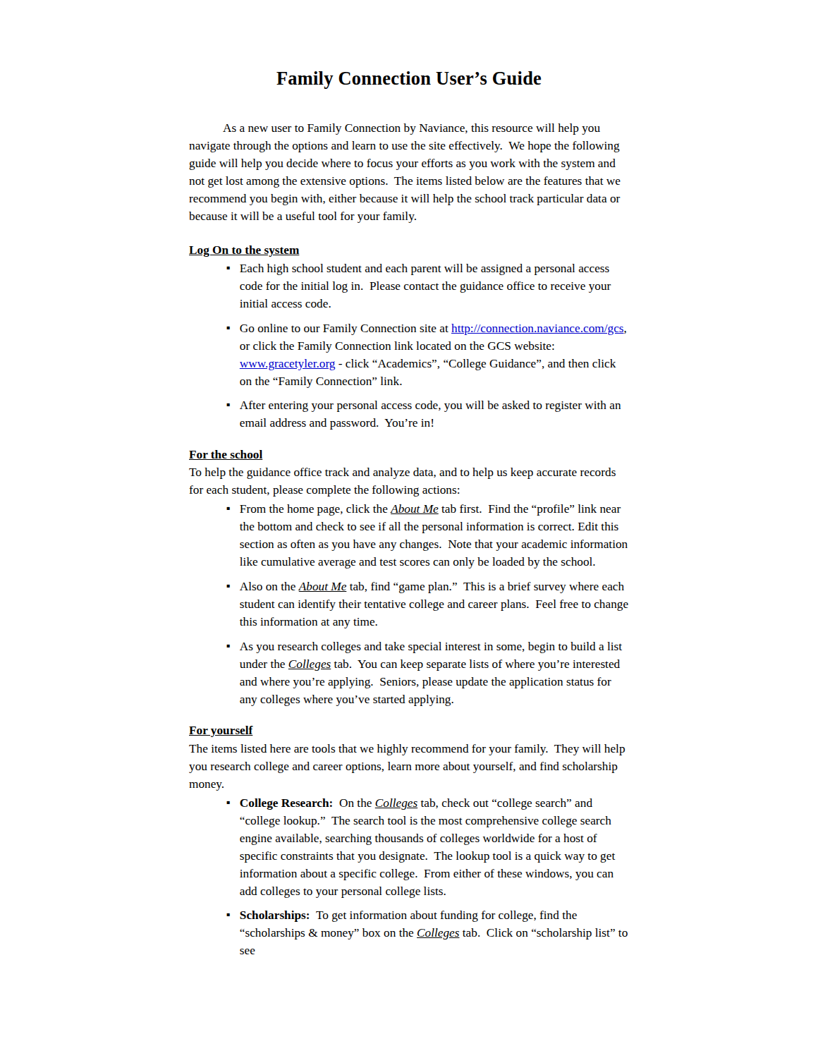Family Connection User’s Guide
As a new user to Family Connection by Naviance, this resource will help you navigate through the options and learn to use the site effectively. We hope the following guide will help you decide where to focus your efforts as you work with the system and not get lost among the extensive options. The items listed below are the features that we recommend you begin with, either because it will help the school track particular data or because it will be a useful tool for your family.
Log On to the system
Each high school student and each parent will be assigned a personal access code for the initial log in. Please contact the guidance office to receive your initial access code.
Go online to our Family Connection site at http://connection.naviance.com/gcs, or click the Family Connection link located on the GCS website: www.gracetyler.org - click “Academics”, “College Guidance”, and then click on the “Family Connection” link.
After entering your personal access code, you will be asked to register with an email address and password. You’re in!
For the school
To help the guidance office track and analyze data, and to help us keep accurate records for each student, please complete the following actions:
From the home page, click the About Me tab first. Find the “profile” link near the bottom and check to see if all the personal information is correct. Edit this section as often as you have any changes. Note that your academic information like cumulative average and test scores can only be loaded by the school.
Also on the About Me tab, find “game plan.” This is a brief survey where each student can identify their tentative college and career plans. Feel free to change this information at any time.
As you research colleges and take special interest in some, begin to build a list under the Colleges tab. You can keep separate lists of where you’re interested and where you’re applying. Seniors, please update the application status for any colleges where you’ve started applying.
For yourself
The items listed here are tools that we highly recommend for your family. They will help you research college and career options, learn more about yourself, and find scholarship money.
College Research: On the Colleges tab, check out “college search” and “college lookup.” The search tool is the most comprehensive college search engine available, searching thousands of colleges worldwide for a host of specific constraints that you designate. The lookup tool is a quick way to get information about a specific college. From either of these windows, you can add colleges to your personal college lists.
Scholarships: To get information about funding for college, find the “scholarships & money” box on the Colleges tab. Click on “scholarship list” to see